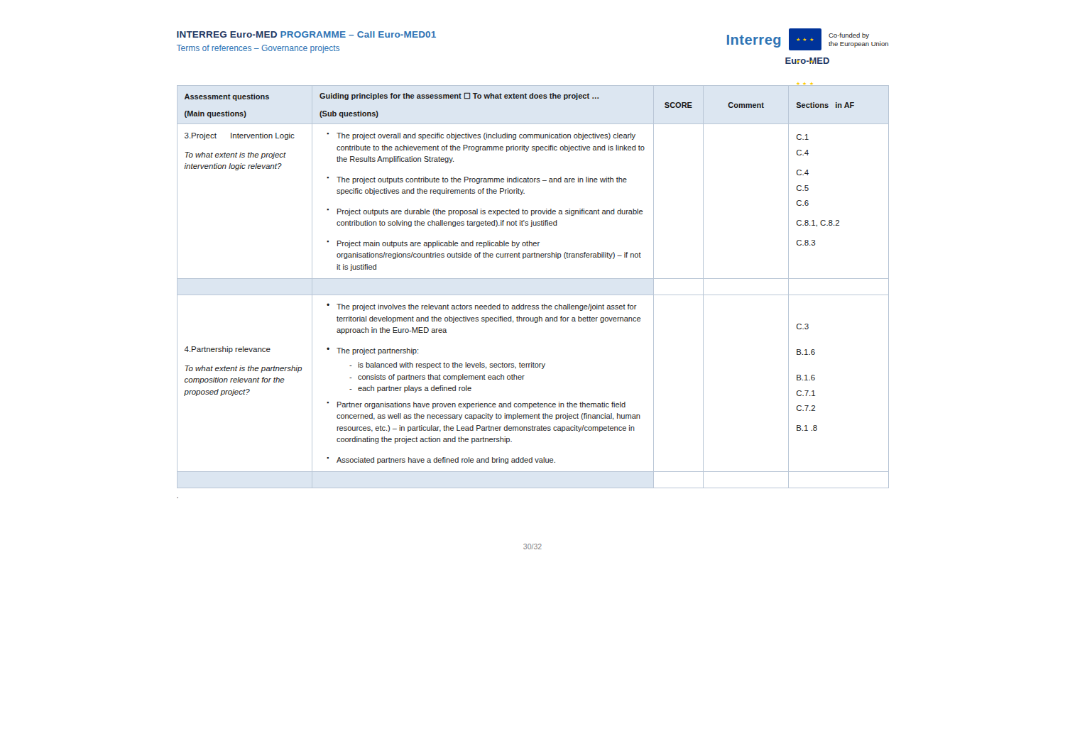INTERREG Euro-MED PROGRAMME – Call Euro-MED01
Terms of references – Governance projects
Interreg ★ ★ ★
★ ★
★ ★ ★ Co-funded by
the European Union
Euro-MED
| Assessment questions (Main questions) | Guiding principles for the assessment ☐ To what extent does the project … (Sub questions) | SCORE | Comment | Sections in AF |
| --- | --- | --- | --- | --- |
| 3.Project Intervention Logic To what extent is the project intervention logic relevant? | The project overall and specific objectives (including communication objectives) clearly contribute to the achievement of the Programme priority specific objective and is linked to the Results Amplification Strategy. The project outputs contribute to the Programme indicators – and are in line with the specific objectives and the requirements of the Priority. Project outputs are durable (the proposal is expected to provide a significant and durable contribution to solving the challenges targeted).if not it's justified Project main outputs are applicable and replicable by other organisations/regions/countries outside of the current partnership (transferability) – if not it is justified | | | C.1 C.4 C.4 C.5 C.6 C.8.1, C.8.2 C.8.3 |
| 4.Partnership relevance To what extent is the partnership composition relevant for the proposed project? | The project involves the relevant actors needed to address the challenge/joint asset for territorial development and the objectives specified, through and for a better governance approach in the Euro-MED area The project partnership: is balanced with respect to the levels, sectors, territory consists of partners that complement each other each partner plays a defined role Partner organisations have proven experience and competence in the thematic field concerned, as well as the necessary capacity to implement the project (financial, human resources, etc.) – in particular, the Lead Partner demonstrates capacity/competence in coordinating the project action and the partnership. Associated partners have a defined role and bring added value. | | | C.3 B.1.6 B.1.6 C.7.1 C.7.2 B.1 .8 |
.
30/32